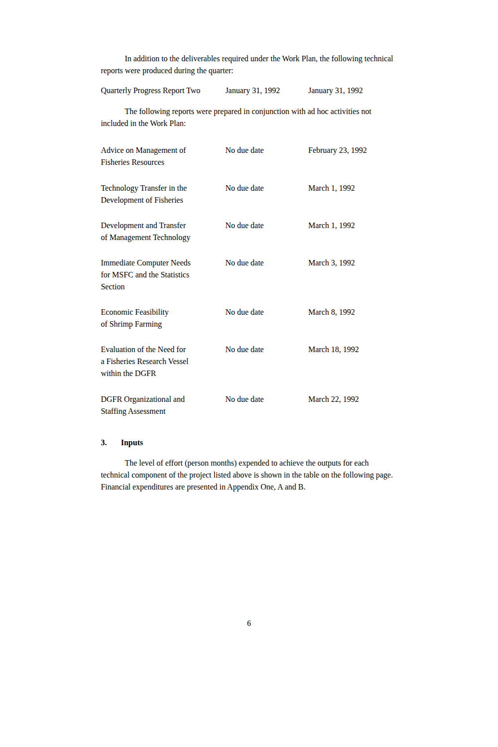In addition to the deliverables required under the Work Plan, the following technical reports were produced during the quarter:
| Quarterly Progress Report Two | January 31, 1992 | January 31, 1992 |
The following reports were prepared in conjunction with ad hoc activities not included in the Work Plan:
| Advice on Management of Fisheries Resources | No due date | February 23, 1992 |
| Technology Transfer in the Development of Fisheries | No due date | March 1, 1992 |
| Development and Transfer of Management Technology | No due date | March 1, 1992 |
| Immediate Computer Needs for MSFC and the Statistics Section | No due date | March 3, 1992 |
| Economic Feasibility of Shrimp Farming | No due date | March 8, 1992 |
| Evaluation of the Need for a Fisheries Research Vessel within the DGFR | No due date | March 18, 1992 |
| DGFR Organizational and Staffing Assessment | No due date | March 22, 1992 |
3. Inputs
The level of effort (person months) expended to achieve the outputs for each technical component of the project listed above is shown in the table on the following page. Financial expenditures are presented in Appendix One, A and B.
6